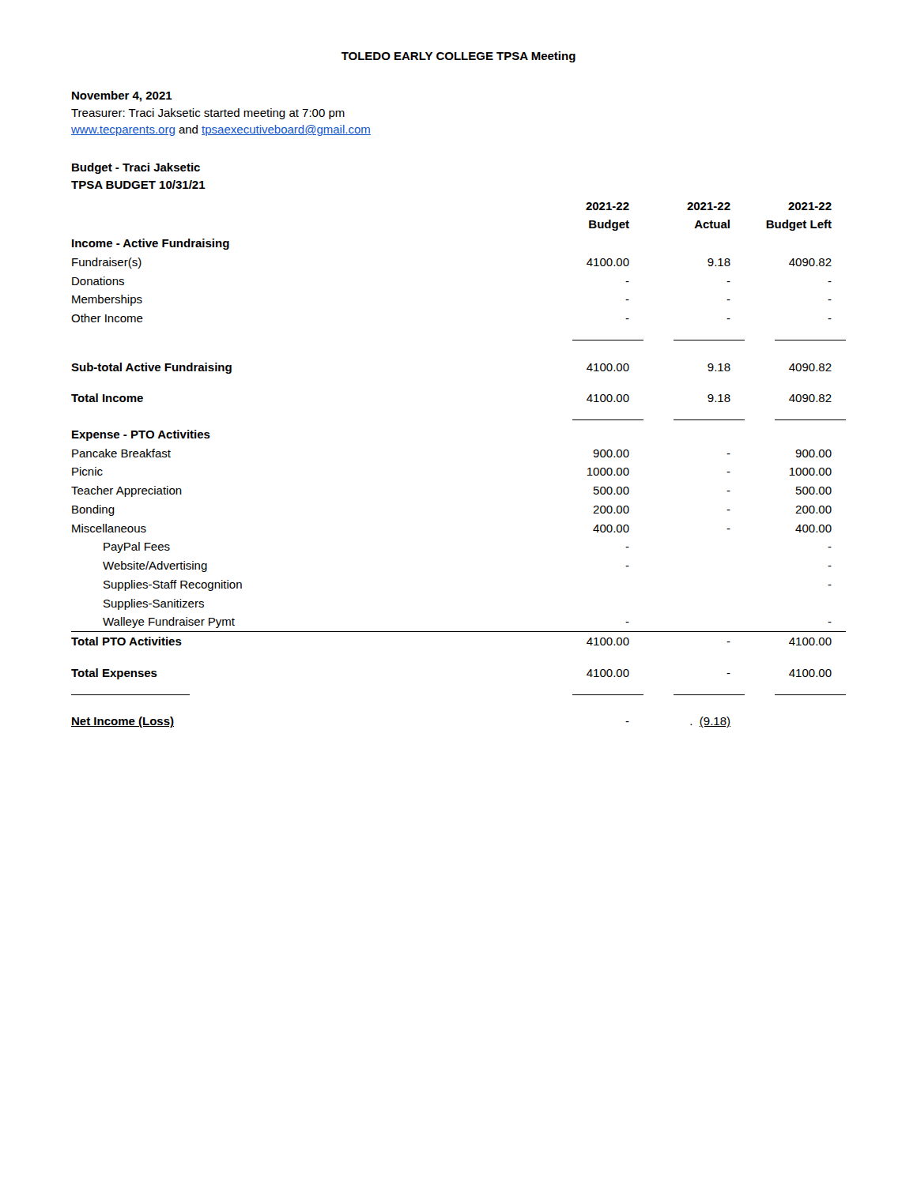TOLEDO EARLY COLLEGE TPSA Meeting
November 4, 2021
Treasurer: Traci Jaksetic started meeting at 7:00 pm
www.tecparents.org and tpsaexecutiveboard@gmail.com
Budget - Traci Jaksetic
TPSA BUDGET 10/31/21
| | 2021-22 | 2021-22 | 2021-22 |
| --- | --- | --- | --- |
| | Budget | Actual | Budget Left |
| Income - Active Fundraising | | | |
| Fundraiser(s) | 4100.00 | 9.18 | 4090.82 |
| Donations | - | - | - |
| Memberships | - | - | - |
| Other Income | - | - | - |
| Sub-total Active Fundraising | 4100.00 | 9.18 | 4090.82 |
| Total Income | 4100.00 | 9.18 | 4090.82 |
| Expense - PTO Activities | | | |
| Pancake Breakfast | 900.00 | - | 900.00 |
| Picnic | 1000.00 | - | 1000.00 |
| Teacher Appreciation | 500.00 | - | 500.00 |
| Bonding | 200.00 | - | 200.00 |
| Miscellaneous | 400.00 | - | 400.00 |
| PayPal Fees | - | | - |
| Website/Advertising | - | | - |
| Supplies-Staff Recognition | | | - |
| Supplies-Sanitizers | | | |
| Walleye Fundraiser Pymt | - | | - |
| Total PTO Activities | 4100.00 | - | 4100.00 |
| Total Expenses | 4100.00 | - | 4100.00 |
| Net Income (Loss) | - | . (9.18) | |